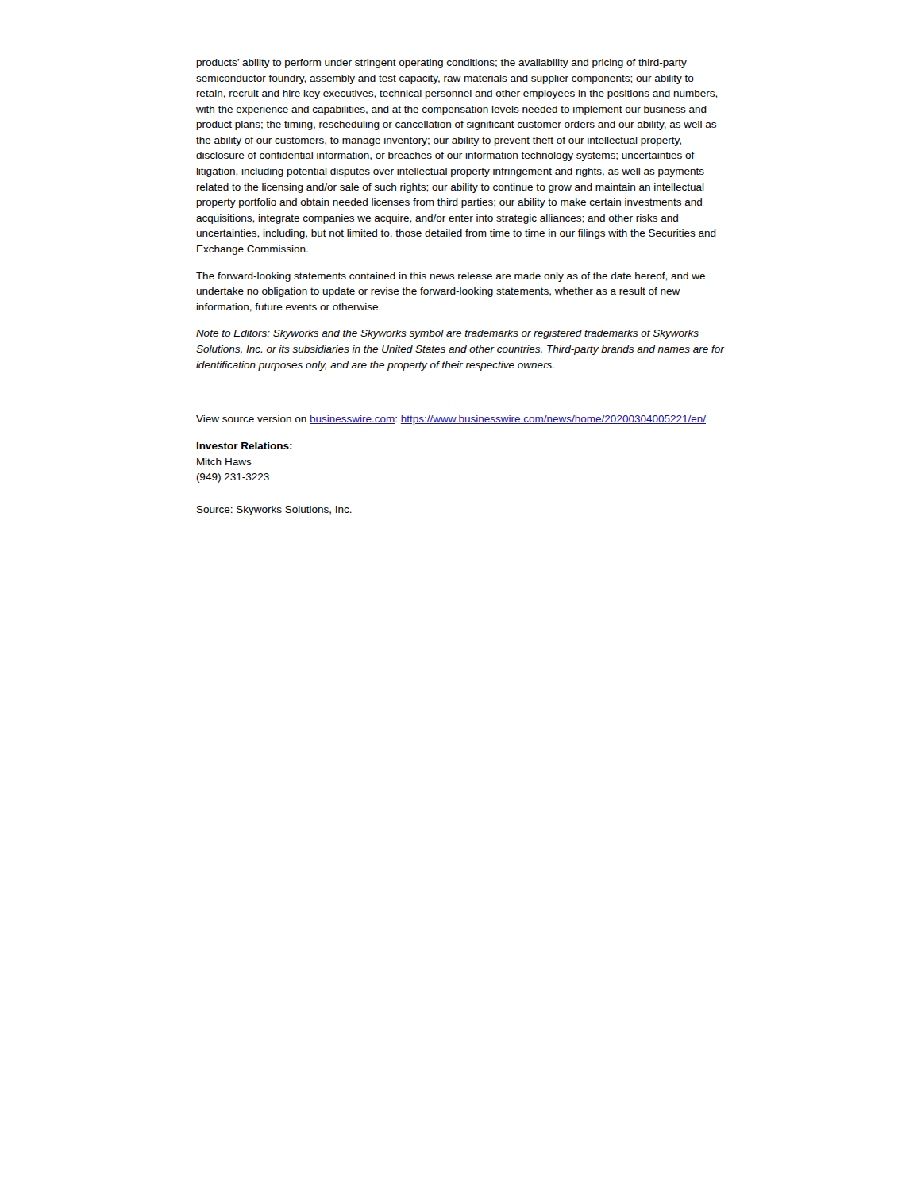products’ ability to perform under stringent operating conditions; the availability and pricing of third-party semiconductor foundry, assembly and test capacity, raw materials and supplier components; our ability to retain, recruit and hire key executives, technical personnel and other employees in the positions and numbers, with the experience and capabilities, and at the compensation levels needed to implement our business and product plans; the timing, rescheduling or cancellation of significant customer orders and our ability, as well as the ability of our customers, to manage inventory; our ability to prevent theft of our intellectual property, disclosure of confidential information, or breaches of our information technology systems; uncertainties of litigation, including potential disputes over intellectual property infringement and rights, as well as payments related to the licensing and/or sale of such rights; our ability to continue to grow and maintain an intellectual property portfolio and obtain needed licenses from third parties; our ability to make certain investments and acquisitions, integrate companies we acquire, and/or enter into strategic alliances; and other risks and uncertainties, including, but not limited to, those detailed from time to time in our filings with the Securities and Exchange Commission.
The forward-looking statements contained in this news release are made only as of the date hereof, and we undertake no obligation to update or revise the forward-looking statements, whether as a result of new information, future events or otherwise.
Note to Editors: Skyworks and the Skyworks symbol are trademarks or registered trademarks of Skyworks Solutions, Inc. or its subsidiaries in the United States and other countries. Third-party brands and names are for identification purposes only, and are the property of their respective owners.
View source version on businesswire.com: https://www.businesswire.com/news/home/20200304005221/en/
Investor Relations:
Mitch Haws
(949) 231-3223
Source: Skyworks Solutions, Inc.